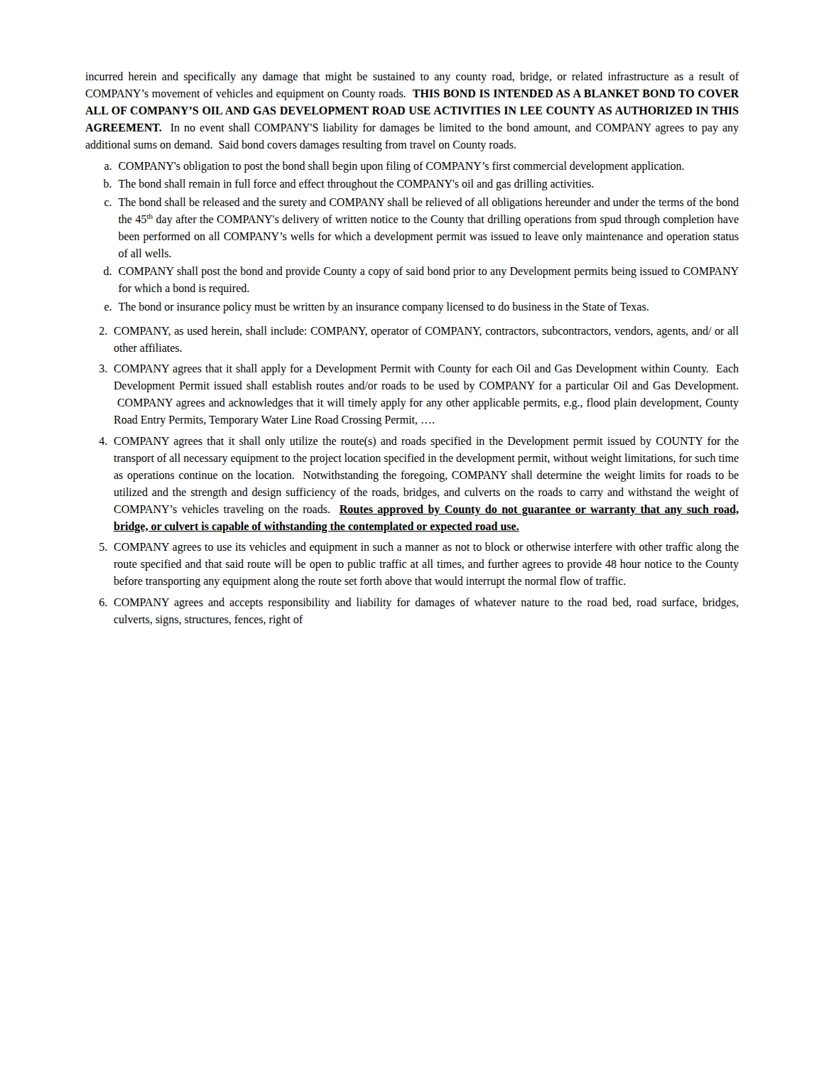incurred herein and specifically any damage that might be sustained to any county road, bridge, or related infrastructure as a result of COMPANY’s movement of vehicles and equipment on County roads. THIS BOND IS INTENDED AS A BLANKET BOND TO COVER ALL OF COMPANY’S OIL AND GAS DEVELOPMENT ROAD USE ACTIVITIES IN LEE COUNTY AS AUTHORIZED IN THIS AGREEMENT. In no event shall COMPANY'S liability for damages be limited to the bond amount, and COMPANY agrees to pay any additional sums on demand. Said bond covers damages resulting from travel on County roads.
COMPANY's obligation to post the bond shall begin upon filing of COMPANY’s first commercial development application.
The bond shall remain in full force and effect throughout the COMPANY's oil and gas drilling activities.
The bond shall be released and the surety and COMPANY shall be relieved of all obligations hereunder and under the terms of the bond the 45th day after the COMPANY's delivery of written notice to the County that drilling operations from spud through completion have been performed on all COMPANY’s wells for which a development permit was issued to leave only maintenance and operation status of all wells.
COMPANY shall post the bond and provide County a copy of said bond prior to any Development permits being issued to COMPANY for which a bond is required.
The bond or insurance policy must be written by an insurance company licensed to do business in the State of Texas.
COMPANY, as used herein, shall include: COMPANY, operator of COMPANY, contractors, subcontractors, vendors, agents, and/ or all other affiliates.
COMPANY agrees that it shall apply for a Development Permit with County for each Oil and Gas Development within County. Each Development Permit issued shall establish routes and/or roads to be used by COMPANY for a particular Oil and Gas Development. COMPANY agrees and acknowledges that it will timely apply for any other applicable permits, e.g., flood plain development, County Road Entry Permits, Temporary Water Line Road Crossing Permit, ….
COMPANY agrees that it shall only utilize the route(s) and roads specified in the Development permit issued by COUNTY for the transport of all necessary equipment to the project location specified in the development permit, without weight limitations, for such time as operations continue on the location. Notwithstanding the foregoing, COMPANY shall determine the weight limits for roads to be utilized and the strength and design sufficiency of the roads, bridges, and culverts on the roads to carry and withstand the weight of COMPANY’s vehicles traveling on the roads. Routes approved by County do not guarantee or warranty that any such road, bridge, or culvert is capable of withstanding the contemplated or expected road use.
COMPANY agrees to use its vehicles and equipment in such a manner as not to block or otherwise interfere with other traffic along the route specified and that said route will be open to public traffic at all times, and further agrees to provide 48 hour notice to the County before transporting any equipment along the route set forth above that would interrupt the normal flow of traffic.
COMPANY agrees and accepts responsibility and liability for damages of whatever nature to the road bed, road surface, bridges, culverts, signs, structures, fences, right of